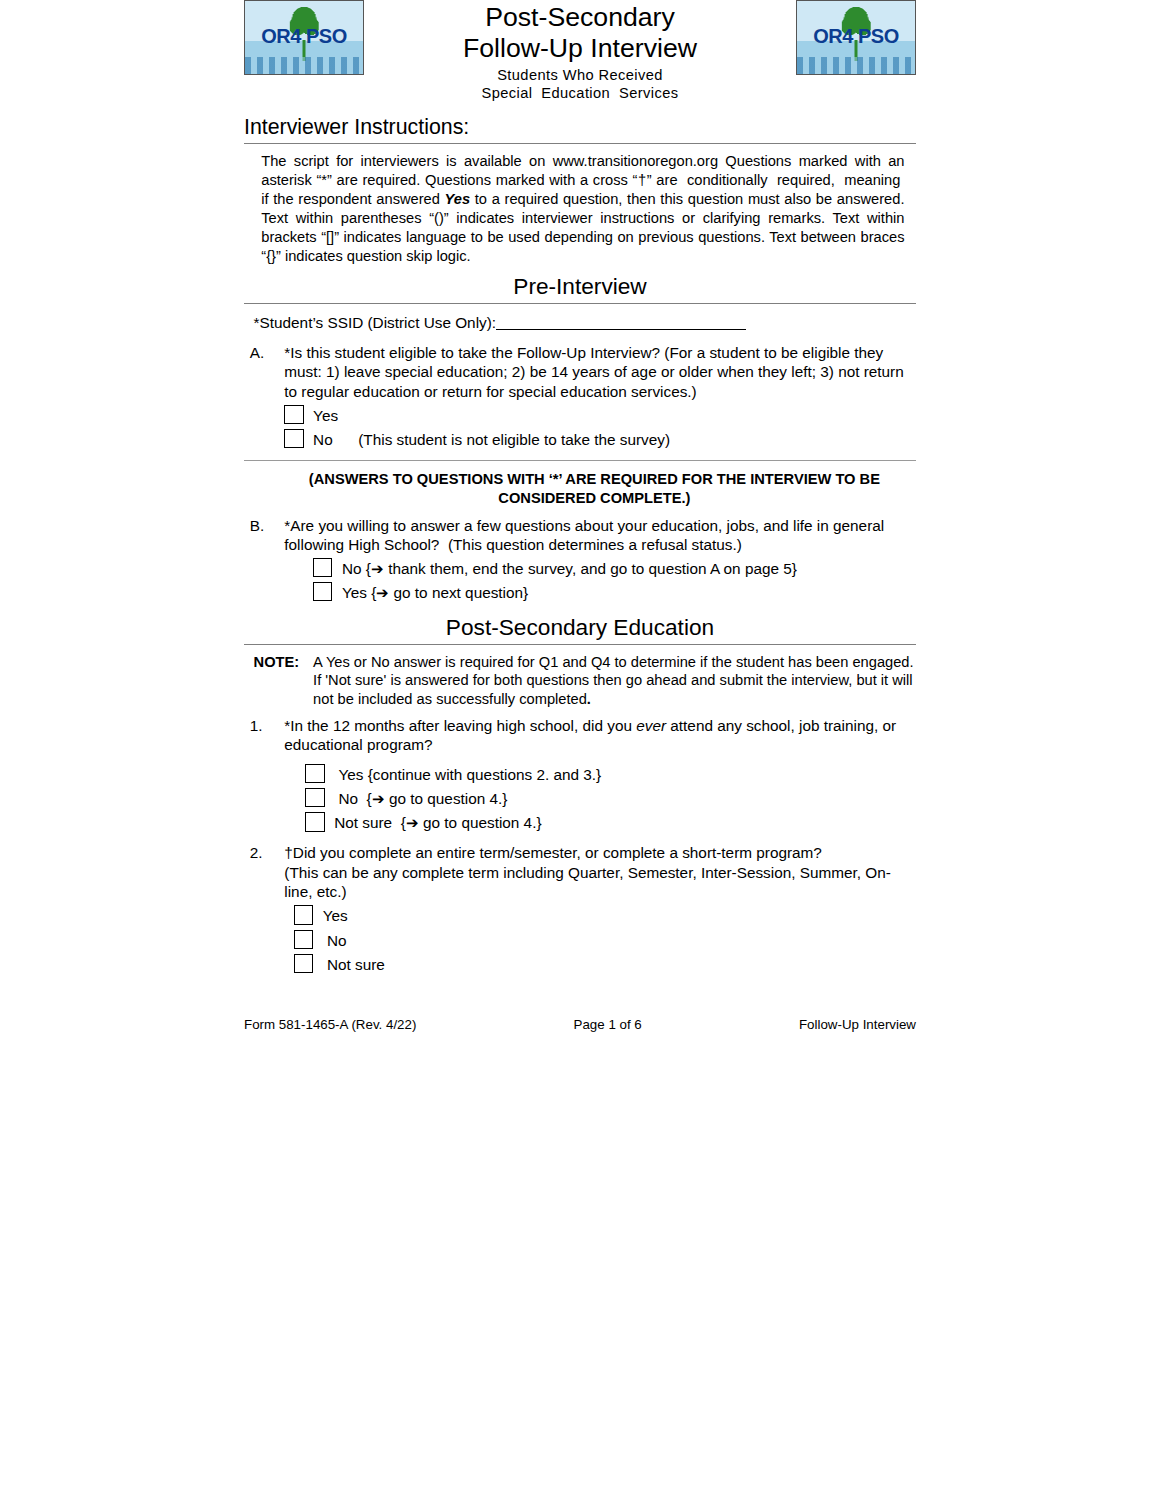OR4 PSO
Post-Secondary
Follow-Up Interview
Students Who Received
Special Education Services
OR4 PSO
Interviewer Instructions:
The script for interviewers is available on www.transitionoregon.org Questions marked with an asterisk “*” are required. Questions marked with a cross “†” are conditionally required, meaning if the respondent answered Yes to a required question, then this question must also be answered. Text within parentheses “()” indicates interviewer instructions or clarifying remarks. Text within brackets “[]” indicates language to be used depending on previous questions. Text between braces “{}” indicates question skip logic.
Pre-Interview
*Student’s SSID (District Use Only):
A.
*Is this student eligible to take the Follow-Up Interview? (For a student to be eligible they must: 1) leave special education; 2) be 14 years of age or older when they left; 3) not return to regular education or return for special education services.)
Yes
No (This student is not eligible to take the survey)
(ANSWERS TO QUESTIONS WITH ‘*’ ARE REQUIRED FOR THE INTERVIEW TO BE CONSIDERED COMPLETE.)
B.
*Are you willing to answer a few questions about your education, jobs, and life in general following High School? (This question determines a refusal status.)
No {➔ thank them, end the survey, and go to question A on page 5}
Yes {➔ go to next question}
Post-Secondary Education
NOTE:
A Yes or No answer is required for Q1 and Q4 to determine if the student has been engaged. If 'Not sure' is answered for both questions then go ahead and submit the interview, but it will not be included as successfully completed.
1.
*In the 12 months after leaving high school, did you ever attend any school, job training, or educational program?
Yes {continue with questions 2. and 3.}
No {➔ go to question 4.}
Not sure {➔ go to question 4.}
2.
†Did you complete an entire term/semester, or complete a short-term program?
(This can be any complete term including Quarter, Semester, Inter-Session, Summer, On-line, etc.)
Yes
No
Not sure
Form 581-1465-A (Rev. 4/22)
Page 1 of 6
Follow-Up Interview